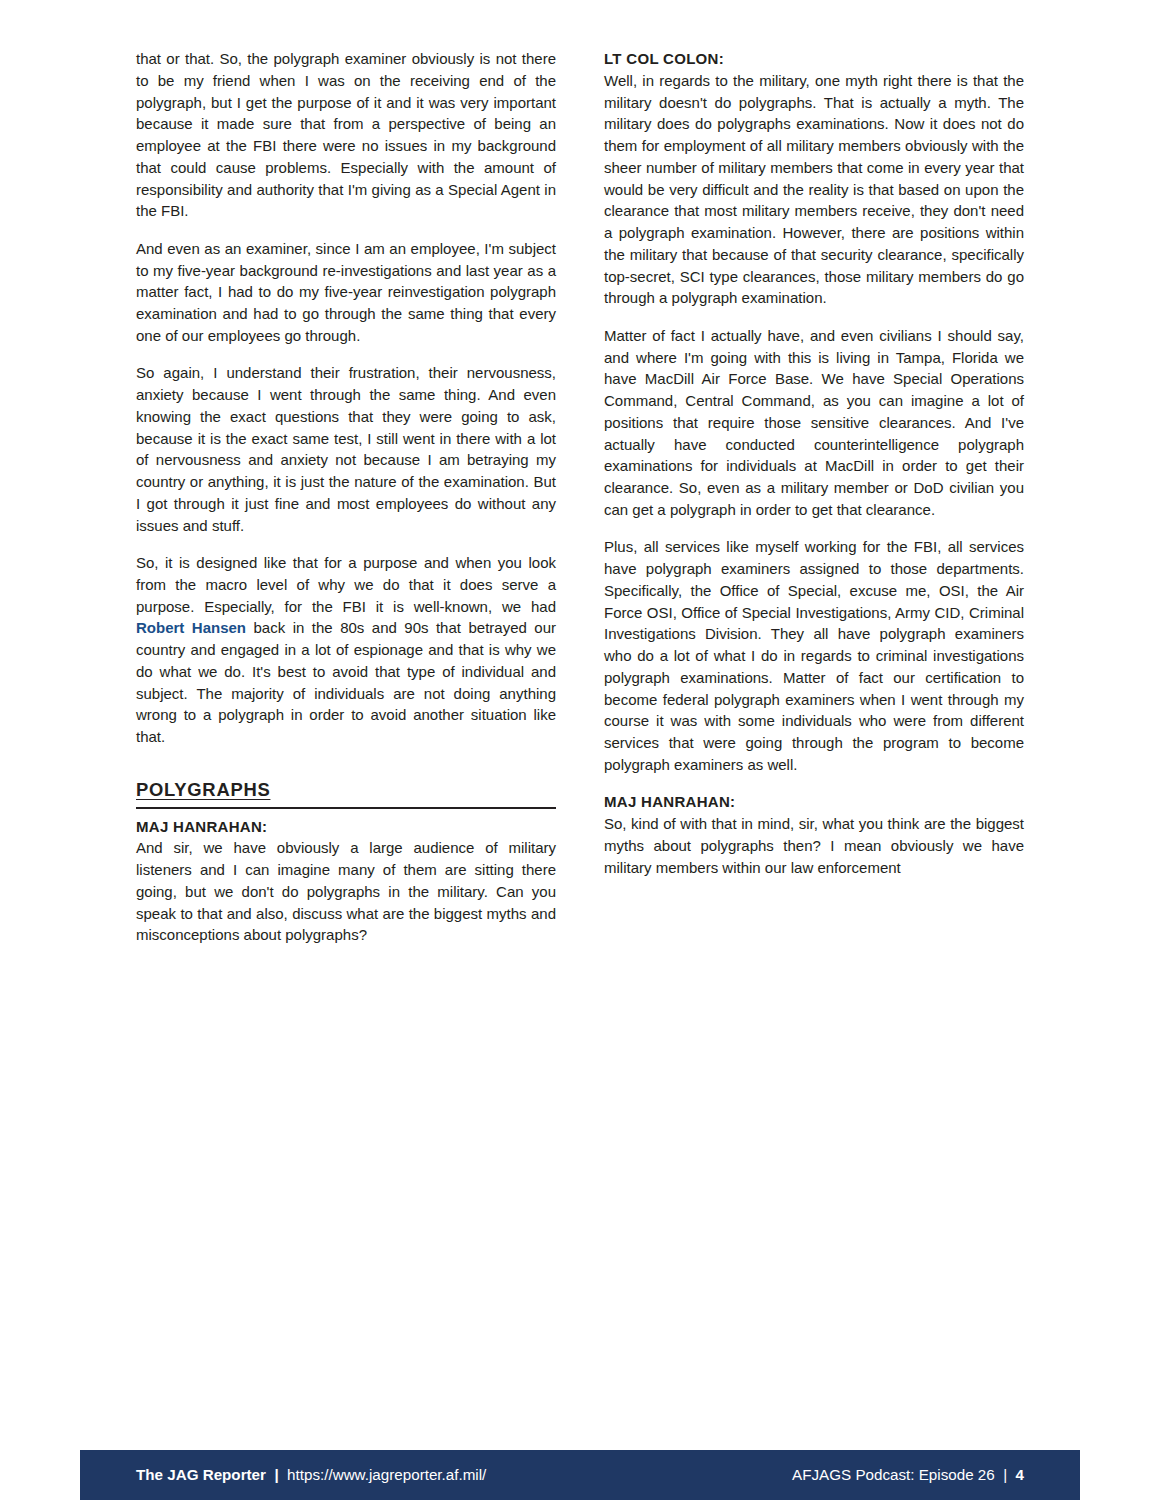that or that. So, the polygraph examiner obviously is not there to be my friend when I was on the receiving end of the polygraph, but I get the purpose of it and it was very important because it made sure that from a perspective of being an employee at the FBI there were no issues in my background that could cause problems. Especially with the amount of responsibility and authority that I'm giving as a Special Agent in the FBI.
And even as an examiner, since I am an employee, I'm subject to my five-year background re-investigations and last year as a matter fact, I had to do my five-year reinvestigation polygraph examination and had to go through the same thing that every one of our employees go through.
So again, I understand their frustration, their nervousness, anxiety because I went through the same thing. And even knowing the exact questions that they were going to ask, because it is the exact same test, I still went in there with a lot of nervousness and anxiety not because I am betraying my country or anything, it is just the nature of the examination. But I got through it just fine and most employees do without any issues and stuff.
So, it is designed like that for a purpose and when you look from the macro level of why we do that it does serve a purpose. Especially, for the FBI it is well-known, we had Robert Hansen back in the 80s and 90s that betrayed our country and engaged in a lot of espionage and that is why we do what we do. It's best to avoid that type of individual and subject. The majority of individuals are not doing anything wrong to a polygraph in order to avoid another situation like that.
Polygraphs
Maj Hanrahan:
And sir, we have obviously a large audience of military listeners and I can imagine many of them are sitting there going, but we don't do polygraphs in the military. Can you speak to that and also, discuss what are the biggest myths and misconceptions about polygraphs?
Lt Col Colon:
Well, in regards to the military, one myth right there is that the military doesn't do polygraphs. That is actually a myth. The military does do polygraphs examinations. Now it does not do them for employment of all military members obviously with the sheer number of military members that come in every year that would be very difficult and the reality is that based on upon the clearance that most military members receive, they don't need a polygraph examination. However, there are positions within the military that because of that security clearance, specifically top-secret, SCI type clearances, those military members do go through a polygraph examination.
Matter of fact I actually have, and even civilians I should say, and where I'm going with this is living in Tampa, Florida we have MacDill Air Force Base. We have Special Operations Command, Central Command, as you can imagine a lot of positions that require those sensitive clearances. And I've actually have conducted counterintelligence polygraph examinations for individuals at MacDill in order to get their clearance. So, even as a military member or DoD civilian you can get a polygraph in order to get that clearance.
Plus, all services like myself working for the FBI, all services have polygraph examiners assigned to those departments. Specifically, the Office of Special, excuse me, OSI, the Air Force OSI, Office of Special Investigations, Army CID, Criminal Investigations Division. They all have polygraph examiners who do a lot of what I do in regards to criminal investigations polygraph examinations. Matter of fact our certification to become federal polygraph examiners when I went through my course it was with some individuals who were from different services that were going through the program to become polygraph examiners as well.
Maj Hanrahan:
So, kind of with that in mind, sir, what you think are the biggest myths about polygraphs then? I mean obviously we have military members within our law enforcement
The JAG Reporter | https://www.jagreporter.af.mil/
AFJAGS Podcast: Episode 26 | 4